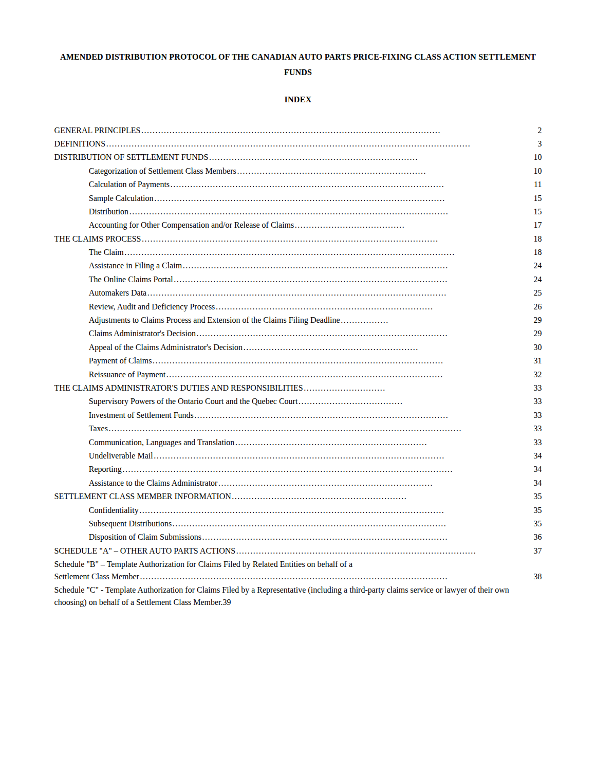Amended Distribution Protocol of the Canadian Auto Parts Price-Fixing Class Action Settlement Funds
Index
General Principles .......................................................................................................... 2
Definitions ................................................................................................................................. 3
Distribution of Settlement Funds .......................................................................... 10
Categorization of Settlement Class Members ................................................................... 10
Calculation of Payments ................................................................................................. 11
Sample Calculation ....................................................................................................... 15
Distribution ................................................................................................................. 15
Accounting for Other Compensation and/or Release of Claims ....................................... 17
The Claims Process ......................................................................................................... 18
The Claim ..................................................................................................................... 18
Assistance in Filing a Claim .............................................................................................. 24
The Online Claims Portal ................................................................................................. 24
Automakers Data .......................................................................................................... 25
Review, Audit and Deficiency Process ............................................................................. 26
Adjustments to Claims Process and Extension of the Claims Filing Deadline ................. 29
Claims Administrator's Decision ......................................................................................... 29
Appeal of the Claims Administrator's Decision .............................................................. 30
Payment of Claims ....................................................................................................... 31
Reissuance of Payment .................................................................................................. 32
The Claims Administrator's Duties and Responsibilities ............................. 33
Supervisory Powers of the Ontario Court and the Quebec Court ..................................... 33
Investment of Settlement Funds .......................................................................................... 33
Taxes ............................................................................................................................. 33
Communication, Languages and Translation .................................................................... 33
Undeliverable Mail ....................................................................................................... 34
Reporting ..................................................................................................................... 34
Assistance to the Claims Administrator ............................................................................ 34
Settlement Class Member Information .............................................................. 35
Confidentiality ............................................................................................................ 35
Subsequent Distributions ................................................................................................. 35
Disposition of Claim Submissions ....................................................................................... 36
Schedule "A" – Other Auto Parts Actions ..................................................................................... 37
Schedule "B" – Template Authorization for Claims Filed by Related Entities on behalf of a
Settlement Class Member ............................................................................................................. 38
Schedule "C" - Template Authorization for Claims Filed by a Representative (including a third-party claims service or lawyer of their own choosing) on behalf of a Settlement Class Member.39